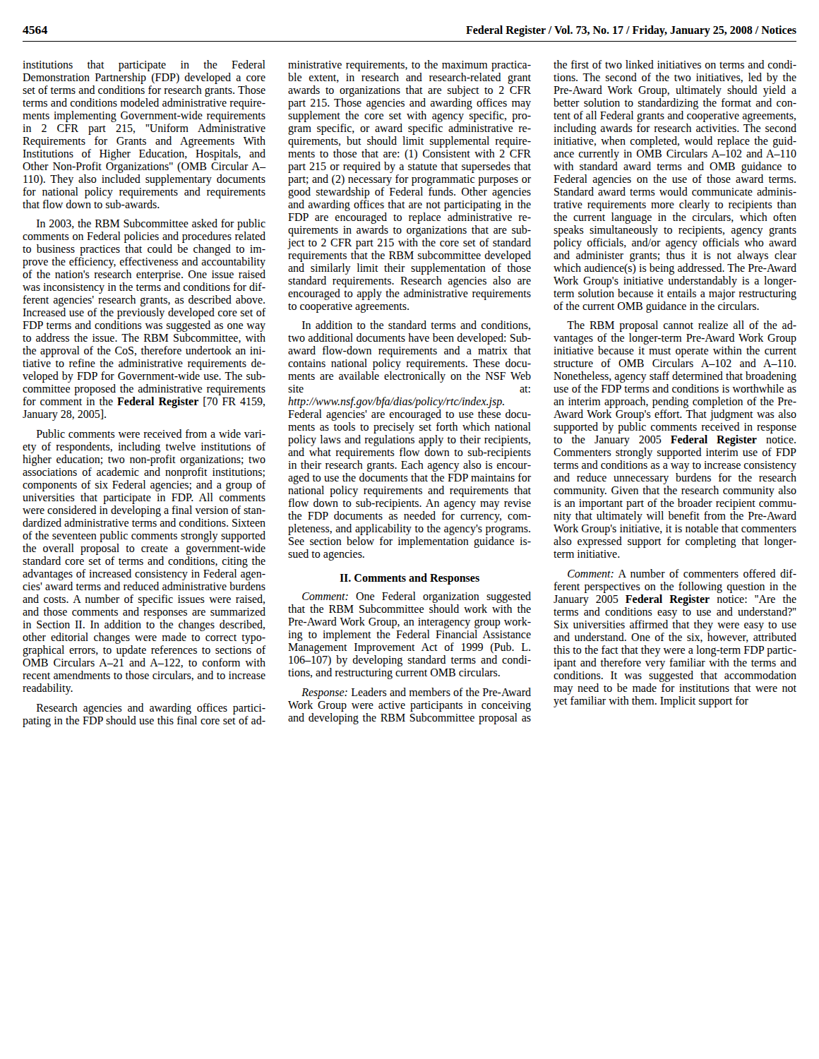4564 Federal Register / Vol. 73, No. 17 / Friday, January 25, 2008 / Notices
institutions that participate in the Federal Demonstration Partnership (FDP) developed a core set of terms and conditions for research grants. Those terms and conditions modeled administrative requirements implementing Government-wide requirements in 2 CFR part 215, ''Uniform Administrative Requirements for Grants and Agreements With Institutions of Higher Education, Hospitals, and Other Non-Profit Organizations'' (OMB Circular A–110). They also included supplementary documents for national policy requirements and requirements that flow down to sub-awards.
In 2003, the RBM Subcommittee asked for public comments on Federal policies and procedures related to business practices that could be changed to improve the efficiency, effectiveness and accountability of the nation's research enterprise. One issue raised was inconsistency in the terms and conditions for different agencies' research grants, as described above. Increased use of the previously developed core set of FDP terms and conditions was suggested as one way to address the issue. The RBM Subcommittee, with the approval of the CoS, therefore undertook an initiative to refine the administrative requirements developed by FDP for Government-wide use. The subcommittee proposed the administrative requirements for comment in the Federal Register [70 FR 4159, January 28, 2005].
Public comments were received from a wide variety of respondents, including twelve institutions of higher education; two non-profit organizations; two associations of academic and nonprofit institutions; components of six Federal agencies; and a group of universities that participate in FDP. All comments were considered in developing a final version of standardized administrative terms and conditions. Sixteen of the seventeen public comments strongly supported the overall proposal to create a government-wide standard core set of terms and conditions, citing the advantages of increased consistency in Federal agencies' award terms and reduced administrative burdens and costs. A number of specific issues were raised, and those comments and responses are summarized in Section II. In addition to the changes described, other editorial changes were made to correct typographical errors, to update references to sections of OMB Circulars A–21 and A–122, to conform with recent amendments to those circulars, and to increase readability.
Research agencies and awarding offices participating in the FDP should use this final core set of administrative requirements, to the maximum practicable extent, in research and research-related grant awards to organizations that are subject to 2 CFR part 215. Those agencies and awarding offices may supplement the core set with agency specific, program specific, or award specific administrative requirements, but should limit supplemental requirements to those that are: (1) Consistent with 2 CFR part 215 or required by a statute that supersedes that part; and (2) necessary for programmatic purposes or good stewardship of Federal funds. Other agencies and awarding offices that are not participating in the FDP are encouraged to replace administrative requirements in awards to organizations that are subject to 2 CFR part 215 with the core set of standard requirements that the RBM subcommittee developed and similarly limit their supplementation of those standard requirements. Research agencies also are encouraged to apply the administrative requirements to cooperative agreements.
In addition to the standard terms and conditions, two additional documents have been developed: Sub-award flow-down requirements and a matrix that contains national policy requirements. These documents are available electronically on the NSF Web site at: http://www.nsf.gov/bfa/dias/policy/rtc/index.jsp. Federal agencies' are encouraged to use these documents as tools to precisely set forth which national policy laws and regulations apply to their recipients, and what requirements flow down to sub-recipients in their research grants. Each agency also is encouraged to use the documents that the FDP maintains for national policy requirements and requirements that flow down to sub-recipients. An agency may revise the FDP documents as needed for currency, completeness, and applicability to the agency's programs. See section below for implementation guidance issued to agencies.
II. Comments and Responses
Comment: One Federal organization suggested that the RBM Subcommittee should work with the Pre-Award Work Group, an interagency group working to implement the Federal Financial Assistance Management Improvement Act of 1999 (Pub. L. 106–107) by developing standard terms and conditions, and restructuring current OMB circulars.
Response: Leaders and members of the Pre-Award Work Group were active participants in conceiving and developing the RBM Subcommittee proposal as the first of two linked initiatives on terms and conditions. The second of the two initiatives, led by the Pre-Award Work Group, ultimately should yield a better solution to standardizing the format and content of all Federal grants and cooperative agreements, including awards for research activities. The second initiative, when completed, would replace the guidance currently in OMB Circulars A–102 and A–110 with standard award terms and OMB guidance to Federal agencies on the use of those award terms. Standard award terms would communicate administrative requirements more clearly to recipients than the current language in the circulars, which often speaks simultaneously to recipients, agency grants policy officials, and/or agency officials who award and administer grants; thus it is not always clear which audience(s) is being addressed. The Pre-Award Work Group's initiative understandably is a longer-term solution because it entails a major restructuring of the current OMB guidance in the circulars.
The RBM proposal cannot realize all of the advantages of the longer-term Pre-Award Work Group initiative because it must operate within the current structure of OMB Circulars A–102 and A–110. Nonetheless, agency staff determined that broadening use of the FDP terms and conditions is worthwhile as an interim approach, pending completion of the Pre-Award Work Group's effort. That judgment was also supported by public comments received in response to the January 2005 Federal Register notice. Commenters strongly supported interim use of FDP terms and conditions as a way to increase consistency and reduce unnecessary burdens for the research community. Given that the research community also is an important part of the broader recipient community that ultimately will benefit from the Pre-Award Work Group's initiative, it is notable that commenters also expressed support for completing that longer-term initiative.
Comment: A number of commenters offered different perspectives on the following question in the January 2005 Federal Register notice: ''Are the terms and conditions easy to use and understand?'' Six universities affirmed that they were easy to use and understand. One of the six, however, attributed this to the fact that they were a long-term FDP participant and therefore very familiar with the terms and conditions. It was suggested that accommodation may need to be made for institutions that were not yet familiar with them. Implicit support for